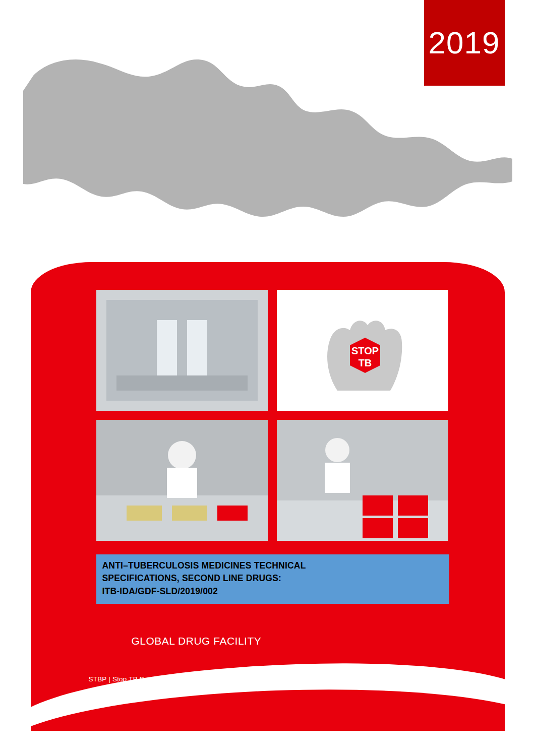2019
ANTI–TUBERCULOSIS MEDICINES TECHNICAL
SPECIFICATIONS, SECOND LINE DRUGS:
ITB-IDA/GDF-SLD/2019/002
GLOBAL DRUG FACILITY
STBP | Stop TB Partnership